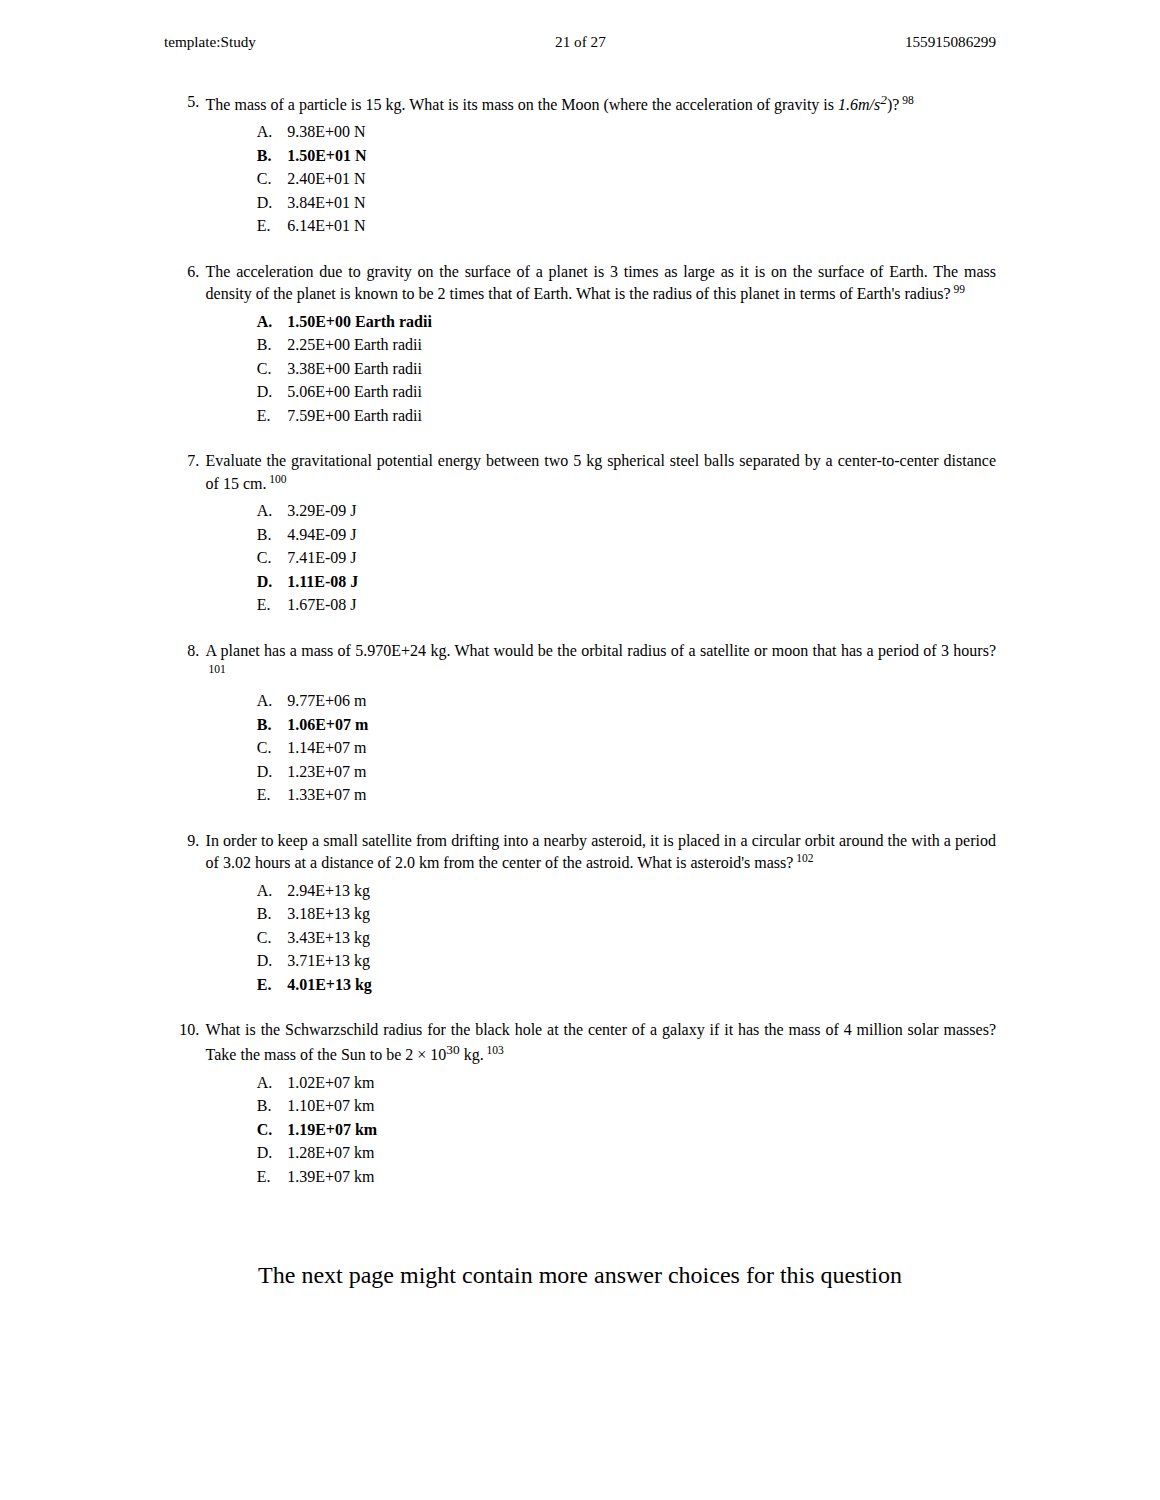template:Study 21 of 27 155915086299
The mass of a particle is 15 kg. What is its mass on the Moon (where the acceleration of gravity is 1.6m/s2)?98
9.38E+00 N
1.50E+01 N
2.40E+01 N
3.84E+01 N
6.14E+01 N
The acceleration due to gravity on the surface of a planet is 3 times as large as it is on the surface of Earth. The mass density of the planet is known to be 2 times that of Earth. What is the radius of this planet in terms of Earth's radius?99
1.50E+00 Earth radii
2.25E+00 Earth radii
3.38E+00 Earth radii
5.06E+00 Earth radii
7.59E+00 Earth radii
Evaluate the gravitational potential energy between two 5 kg spherical steel balls separated by a center-to-center distance of 15 cm.100
3.29E-09 J
4.94E-09 J
7.41E-09 J
1.11E-08 J
1.67E-08 J
A planet has a mass of 5.970E+24 kg. What would be the orbital radius of a satellite or moon that has a period of 3 hours?101
9.77E+06 m
1.06E+07 m
1.14E+07 m
1.23E+07 m
1.33E+07 m
In order to keep a small satellite from drifting into a nearby asteroid, it is placed in a circular orbit around the with a period of 3.02 hours at a distance of 2.0 km from the center of the astroid. What is asteroid's mass?102
2.94E+13 kg
3.18E+13 kg
3.43E+13 kg
3.71E+13 kg
4.01E+13 kg
What is the Schwarzschild radius for the black hole at the center of a galaxy if it has the mass of 4 million solar masses? Take the mass of the Sun to be 2 × 1030 kg.103
1.02E+07 km
1.10E+07 km
1.19E+07 km
1.28E+07 km
1.39E+07 km
The next page might contain more answer choices for this question